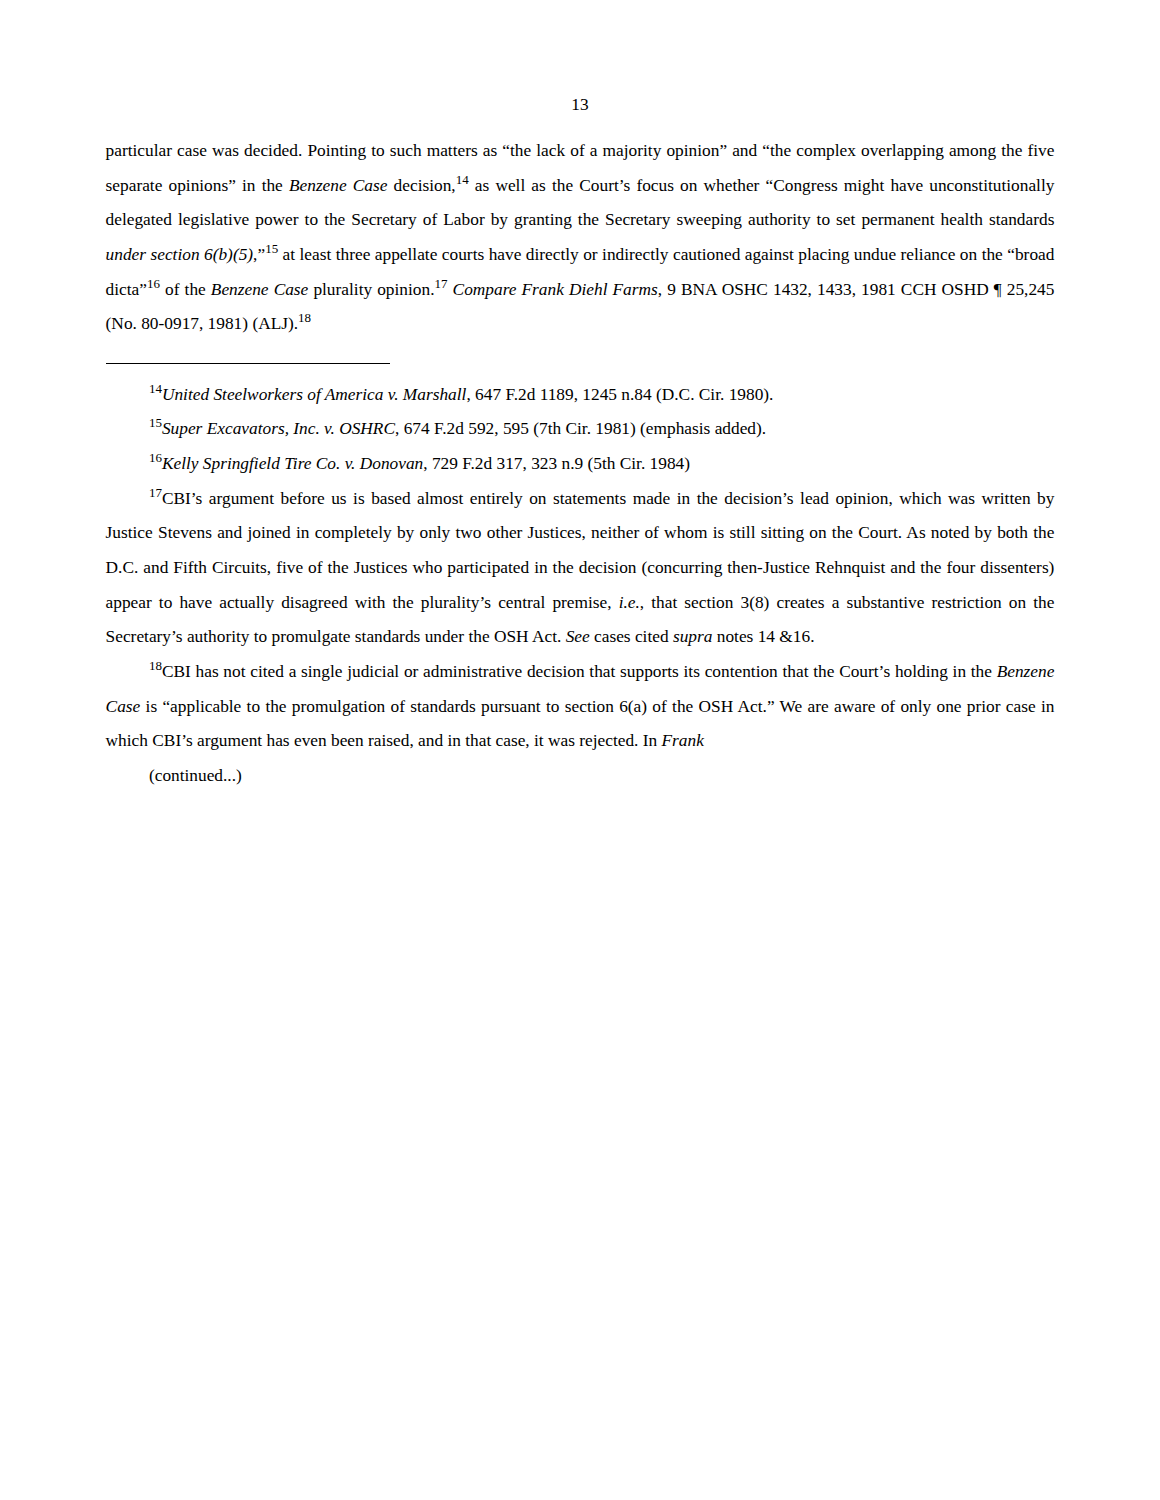13
particular case was decided. Pointing to such matters as “the lack of a majority opinion” and “the complex overlapping among the five separate opinions” in the Benzene Case decision,14 as well as the Court’s focus on whether “Congress might have unconstitutionally delegated legislative power to the Secretary of Labor by granting the Secretary sweeping authority to set permanent health standards under section 6(b)(5),”15 at least three appellate courts have directly or indirectly cautioned against placing undue reliance on the “broad dicta”16 of the Benzene Case plurality opinion.17 Compare Frank Diehl Farms, 9 BNA OSHC 1432, 1433, 1981 CCH OSHD ¶ 25,245 (No. 80-0917, 1981) (ALJ).18
14United Steelworkers of America v. Marshall, 647 F.2d 1189, 1245 n.84 (D.C. Cir. 1980).
15Super Excavators, Inc. v. OSHRC, 674 F.2d 592, 595 (7th Cir. 1981) (emphasis added).
16Kelly Springfield Tire Co. v. Donovan, 729 F.2d 317, 323 n.9 (5th Cir. 1984)
17CBI’s argument before us is based almost entirely on statements made in the decision’s lead opinion, which was written by Justice Stevens and joined in completely by only two other Justices, neither of whom is still sitting on the Court. As noted by both the D.C. and Fifth Circuits, five of the Justices who participated in the decision (concurring then-Justice Rehnquist and the four dissenters) appear to have actually disagreed with the plurality’s central premise, i.e., that section 3(8) creates a substantive restriction on the Secretary’s authority to promulgate standards under the OSH Act. See cases cited supra notes 14 &16.
18CBI has not cited a single judicial or administrative decision that supports its contention that the Court’s holding in the Benzene Case is “applicable to the promulgation of standards pursuant to section 6(a) of the OSH Act.” We are aware of only one prior case in which CBI’s argument has even been raised, and in that case, it was rejected. In Frank
(continued...)